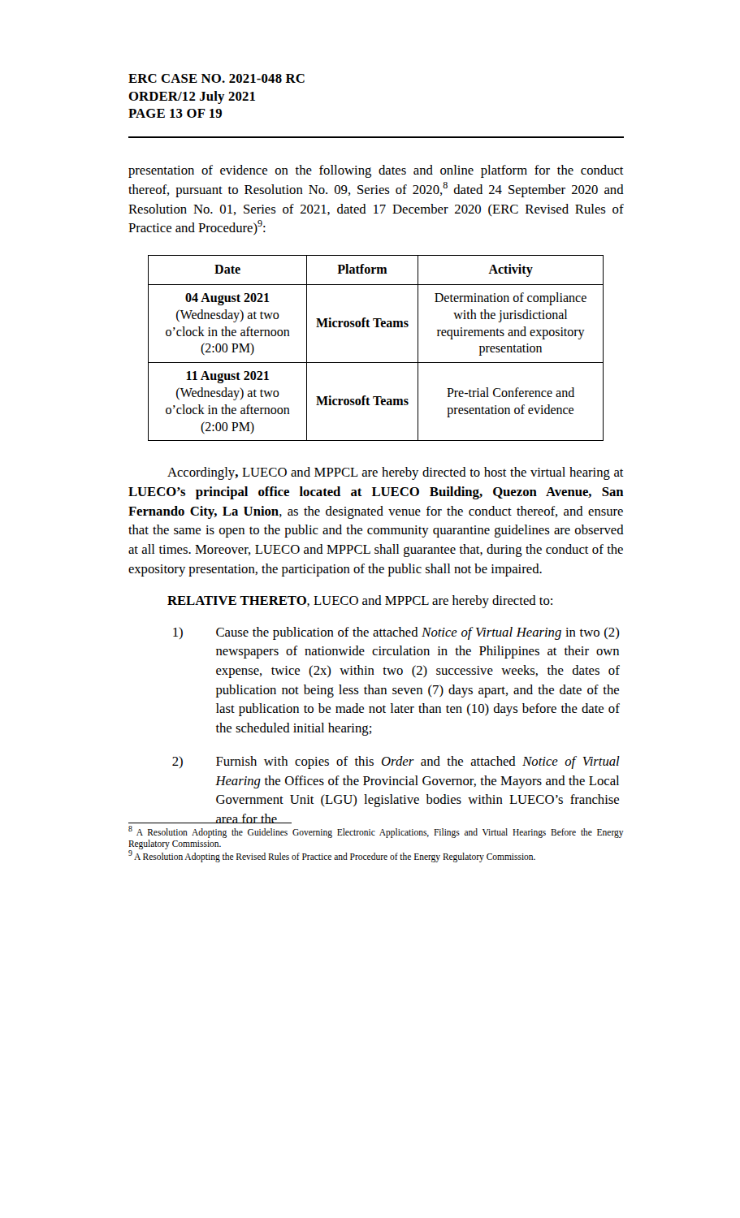ERC CASE NO. 2021-048 RC ORDER/12 July 2021 PAGE 13 OF 19
presentation of evidence on the following dates and online platform for the conduct thereof, pursuant to Resolution No. 09, Series of 2020,8 dated 24 September 2020 and Resolution No. 01, Series of 2021, dated 17 December 2020 (ERC Revised Rules of Practice and Procedure)9:
| Date | Platform | Activity |
| --- | --- | --- |
| 04 August 2021 (Wednesday) at two o’clock in the afternoon (2:00 PM) | Microsoft Teams | Determination of compliance with the jurisdictional requirements and expository presentation |
| 11 August 2021 (Wednesday) at two o’clock in the afternoon (2:00 PM) | Microsoft Teams | Pre-trial Conference and presentation of evidence |
Accordingly, LUECO and MPPCL are hereby directed to host the virtual hearing at LUECO’s principal office located at LUECO Building, Quezon Avenue, San Fernando City, La Union, as the designated venue for the conduct thereof, and ensure that the same is open to the public and the community quarantine guidelines are observed at all times. Moreover, LUECO and MPPCL shall guarantee that, during the conduct of the expository presentation, the participation of the public shall not be impaired.
RELATIVE THERETO, LUECO and MPPCL are hereby directed to:
1) Cause the publication of the attached Notice of Virtual Hearing in two (2) newspapers of nationwide circulation in the Philippines at their own expense, twice (2x) within two (2) successive weeks, the dates of publication not being less than seven (7) days apart, and the date of the last publication to be made not later than ten (10) days before the date of the scheduled initial hearing;
2) Furnish with copies of this Order and the attached Notice of Virtual Hearing the Offices of the Provincial Governor, the Mayors and the Local Government Unit (LGU) legislative bodies within LUECO’s franchise area for the
8 A Resolution Adopting the Guidelines Governing Electronic Applications, Filings and Virtual Hearings Before the Energy Regulatory Commission.
9 A Resolution Adopting the Revised Rules of Practice and Procedure of the Energy Regulatory Commission.